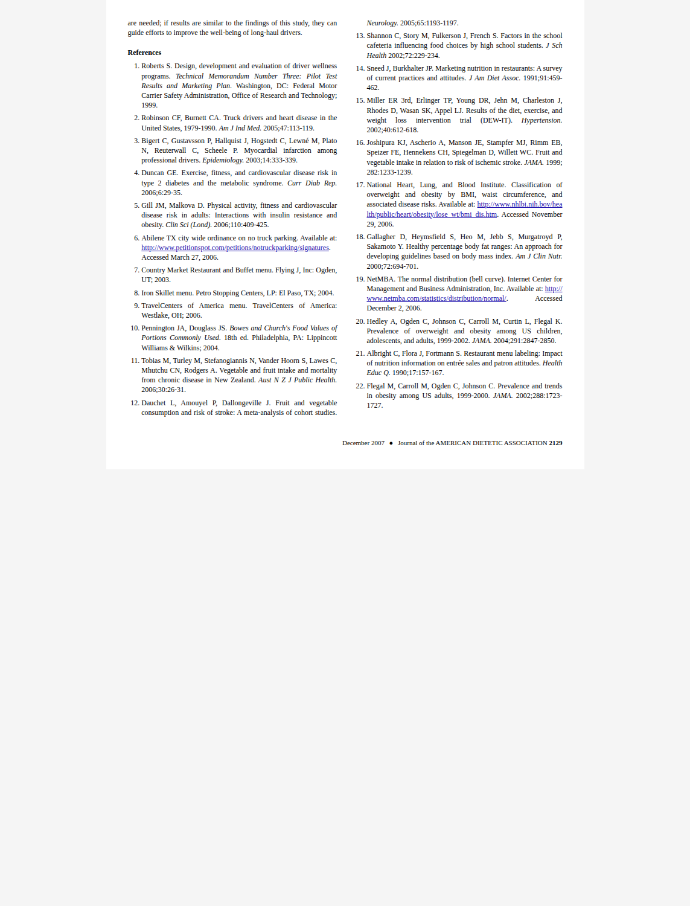are needed; if results are similar to the findings of this study, they can guide efforts to improve the well-being of long-haul drivers.
References
Roberts S. Design, development and evaluation of driver wellness programs. Technical Memorandum Number Three: Pilot Test Results and Marketing Plan. Washington, DC: Federal Motor Carrier Safety Administration, Office of Research and Technology; 1999.
Robinson CF, Burnett CA. Truck drivers and heart disease in the United States, 1979-1990. Am J Ind Med. 2005;47:113-119.
Bigert C, Gustavsson P, Hallquist J, Hogstedt C, Lewné M, Plato N, Reuterwall C, Scheele P. Myocardial infarction among professional drivers. Epidemiology. 2003;14:333-339.
Duncan GE. Exercise, fitness, and cardiovascular disease risk in type 2 diabetes and the metabolic syndrome. Curr Diab Rep. 2006;6:29-35.
Gill JM, Malkova D. Physical activity, fitness and cardiovascular disease risk in adults: Interactions with insulin resistance and obesity. Clin Sci (Lond). 2006;110:409-425.
Abilene TX city wide ordinance on no truck parking. Available at: http://www.petitionspot.com/petitions/notruckparking/signatures. Accessed March 27, 2006.
Country Market Restaurant and Buffet menu. Flying J, Inc: Ogden, UT; 2003.
Iron Skillet menu. Petro Stopping Centers, LP: El Paso, TX; 2004.
TravelCenters of America menu. TravelCenters of America: Westlake, OH; 2006.
Pennington JA, Douglass JS. Bowes and Church's Food Values of Portions Commonly Used. 18th ed. Philadelphia, PA: Lippincott Williams & Wilkins; 2004.
Tobias M, Turley M, Stefanogiannis N, Vander Hoorn S, Lawes C, Mhutchu CN, Rodgers A. Vegetable and fruit intake and mortality from chronic disease in New Zealand. Aust N Z J Public Health. 2006;30:26-31.
Dauchet L, Amouyel P, Dallongeville J. Fruit and vegetable consumption and risk of stroke: A meta-analysis of cohort studies. Neurology. 2005;65:1193-1197.
Shannon C, Story M, Fulkerson J, French S. Factors in the school cafeteria influencing food choices by high school students. J Sch Health 2002;72:229-234.
Sneed J, Burkhalter JP. Marketing nutrition in restaurants: A survey of current practices and attitudes. J Am Diet Assoc. 1991;91:459-462.
Miller ER 3rd, Erlinger TP, Young DR, Jehn M, Charleston J, Rhodes D, Wasan SK, Appel LJ. Results of the diet, exercise, and weight loss intervention trial (DEW-IT). Hypertension. 2002;40:612-618.
Joshipura KJ, Ascherio A, Manson JE, Stampfer MJ, Rimm EB, Speizer FE, Hennekens CH, Spiegelman D, Willett WC. Fruit and vegetable intake in relation to risk of ischemic stroke. JAMA. 1999; 282:1233-1239.
National Heart, Lung, and Blood Institute. Classification of overweight and obesity by BMI, waist circumference, and associated disease risks. Available at: http://www.nhlbi.nih.bov/health/public/heart/obesity/lose_wt/bmi_dis.htm. Accessed November 29, 2006.
Gallagher D, Heymsfield S, Heo M, Jebb S, Murgatroyd P, Sakamoto Y. Healthy percentage body fat ranges: An approach for developing guidelines based on body mass index. Am J Clin Nutr. 2000;72:694-701.
NetMBA. The normal distribution (bell curve). Internet Center for Management and Business Administration, Inc. Available at: http://www.netmba.com/statistics/distribution/normal/. Accessed December 2, 2006.
Hedley A, Ogden C, Johnson C, Carroll M, Curtin L, Flegal K. Prevalence of overweight and obesity among US children, adolescents, and adults, 1999-2002. JAMA. 2004;291:2847-2850.
Albright C, Flora J, Fortmann S. Restaurant menu labeling: Impact of nutrition information on entrée sales and patron attitudes. Health Educ Q. 1990;17:157-167.
Flegal M, Carroll M, Ogden C, Johnson C. Prevalence and trends in obesity among US adults, 1999-2000. JAMA. 2002;288:1723-1727.
December 2007 ● Journal of the AMERICAN DIETETIC ASSOCIATION 2129